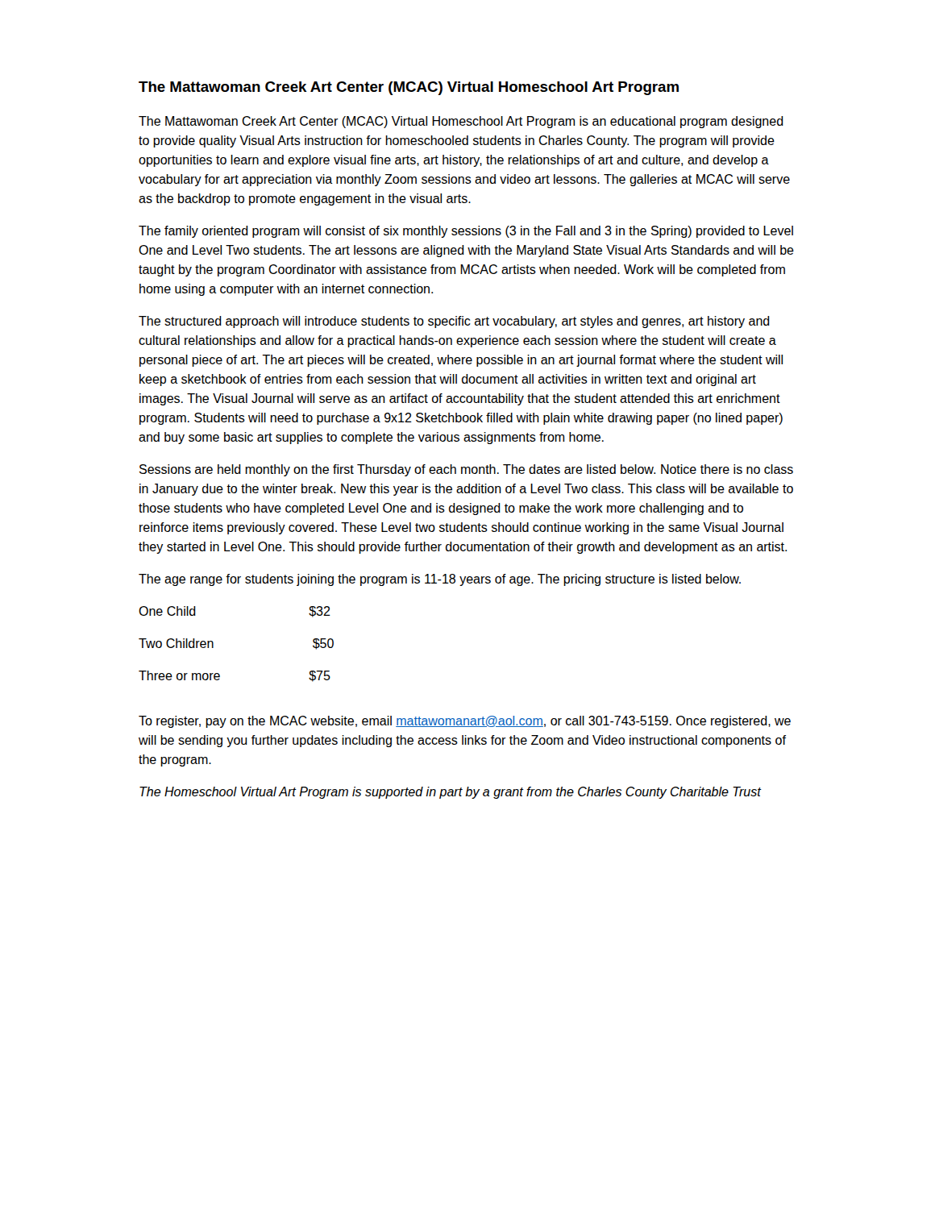The Mattawoman Creek Art Center (MCAC) Virtual Homeschool Art Program
The Mattawoman Creek Art Center (MCAC) Virtual Homeschool Art Program is an educational program designed to provide quality Visual Arts instruction for homeschooled students in Charles County. The program will provide opportunities to learn and explore visual fine arts, art history, the relationships of art and culture, and develop a vocabulary for art appreciation via monthly Zoom sessions and video art lessons. The galleries at MCAC will serve as the backdrop to promote engagement in the visual arts.
The family oriented program will consist of six monthly sessions (3 in the Fall and 3 in the Spring) provided to Level One and Level Two students. The art lessons are aligned with the Maryland State Visual Arts Standards and will be taught by the program Coordinator with assistance from MCAC artists when needed. Work will be completed from home using a computer with an internet connection.
The structured approach will introduce students to specific art vocabulary, art styles and genres, art history and cultural relationships and allow for a practical hands-on experience each session where the student will create a personal piece of art. The art pieces will be created, where possible in an art journal format where the student will keep a sketchbook of entries from each session that will document all activities in written text and original art images. The Visual Journal will serve as an artifact of accountability that the student attended this art enrichment program. Students will need to purchase a 9x12 Sketchbook filled with plain white drawing paper (no lined paper) and buy some basic art supplies to complete the various assignments from home.
Sessions are held monthly on the first Thursday of each month. The dates are listed below. Notice there is no class in January due to the winter break. New this year is the addition of a Level Two class. This class will be available to those students who have completed Level One and is designed to make the work more challenging and to reinforce items previously covered. These Level two students should continue working in the same Visual Journal they started in Level One. This should provide further documentation of their growth and development as an artist.
The age range for students joining the program is 11-18 years of age. The pricing structure is listed below.
| One Child | $32 |
| Two Children | $50 |
| Three or more | $75 |
To register, pay on the MCAC website, email mattawomanart@aol.com, or call 301-743-5159. Once registered, we will be sending you further updates including the access links for the Zoom and Video instructional components of the program.
The Homeschool Virtual Art Program is supported in part by a grant from the Charles County Charitable Trust